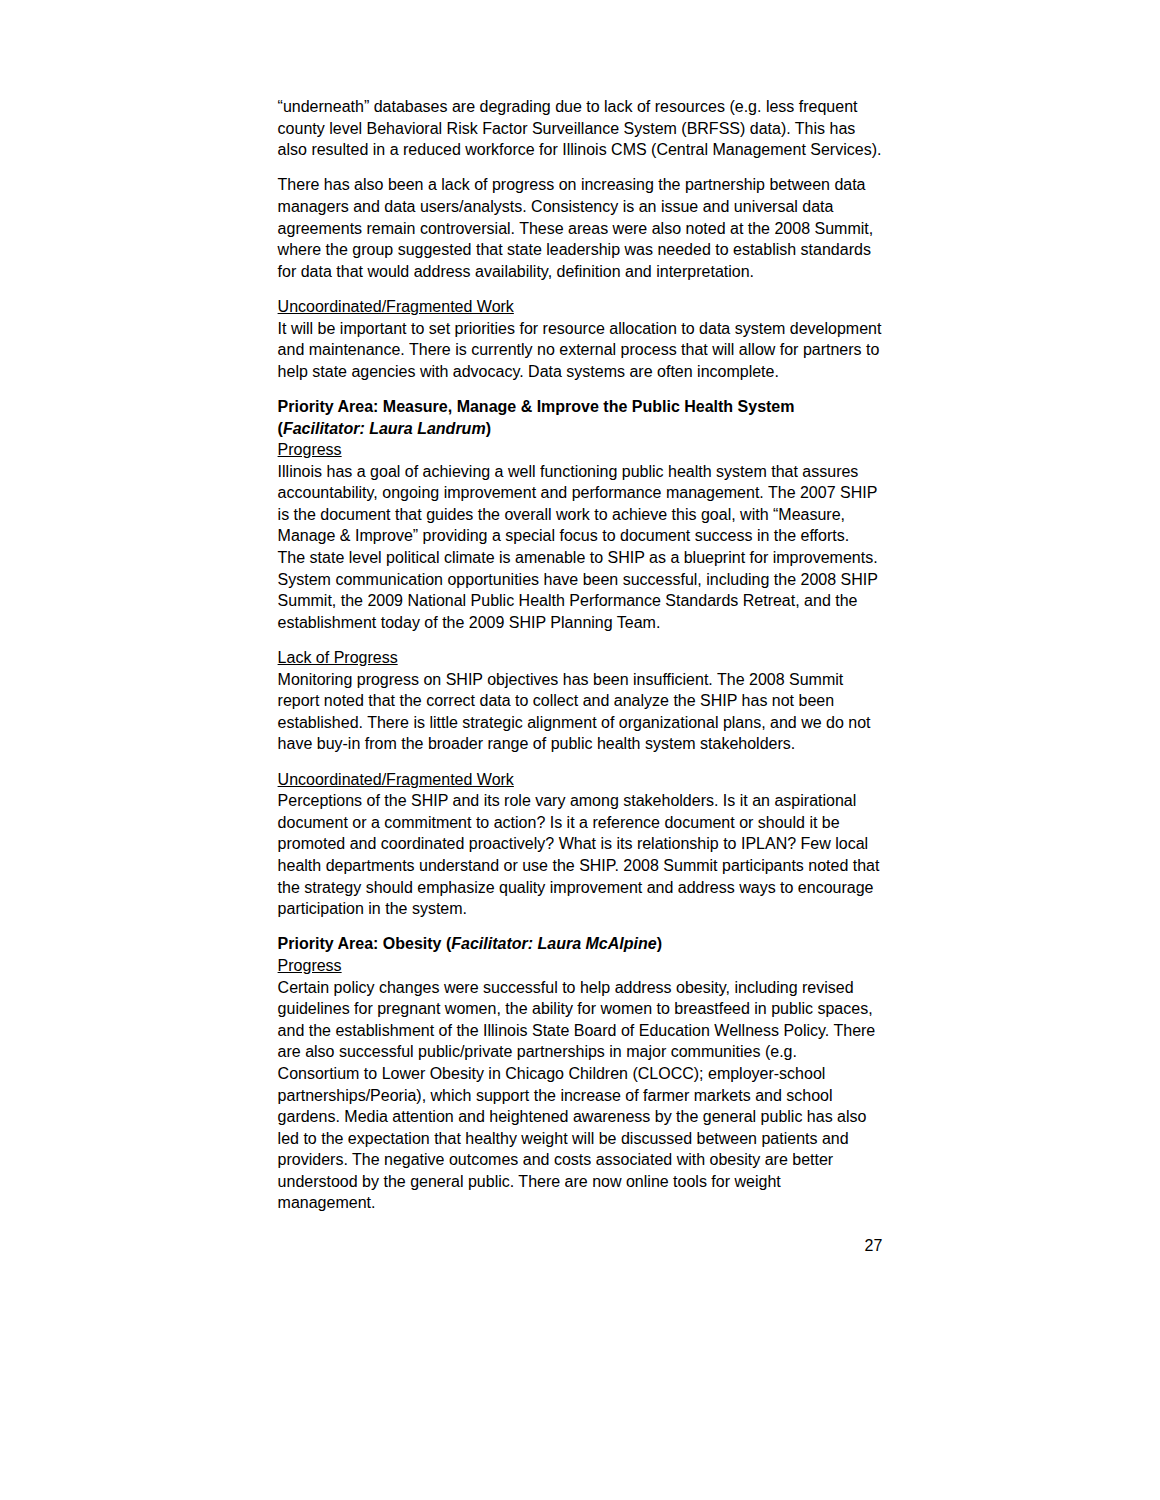“underneath” databases are degrading due to lack of resources (e.g. less frequent county level Behavioral Risk Factor Surveillance System (BRFSS) data). This has also resulted in a reduced workforce for Illinois CMS (Central Management Services).
There has also been a lack of progress on increasing the partnership between data managers and data users/analysts. Consistency is an issue and universal data agreements remain controversial. These areas were also noted at the 2008 Summit, where the group suggested that state leadership was needed to establish standards for data that would address availability, definition and interpretation.
Uncoordinated/Fragmented Work
It will be important to set priorities for resource allocation to data system development and maintenance. There is currently no external process that will allow for partners to help state agencies with advocacy. Data systems are often incomplete.
Priority Area: Measure, Manage & Improve the Public Health System (Facilitator: Laura Landrum)
Progress
Illinois has a goal of achieving a well functioning public health system that assures accountability, ongoing improvement and performance management. The 2007 SHIP is the document that guides the overall work to achieve this goal, with “Measure, Manage & Improve” providing a special focus to document success in the efforts. The state level political climate is amenable to SHIP as a blueprint for improvements. System communication opportunities have been successful, including the 2008 SHIP Summit, the 2009 National Public Health Performance Standards Retreat, and the establishment today of the 2009 SHIP Planning Team.
Lack of Progress
Monitoring progress on SHIP objectives has been insufficient. The 2008 Summit report noted that the correct data to collect and analyze the SHIP has not been established. There is little strategic alignment of organizational plans, and we do not have buy-in from the broader range of public health system stakeholders.
Uncoordinated/Fragmented Work
Perceptions of the SHIP and its role vary among stakeholders. Is it an aspirational document or a commitment to action? Is it a reference document or should it be promoted and coordinated proactively? What is its relationship to IPLAN? Few local health departments understand or use the SHIP. 2008 Summit participants noted that the strategy should emphasize quality improvement and address ways to encourage participation in the system.
Priority Area: Obesity (Facilitator: Laura McAlpine)
Progress
Certain policy changes were successful to help address obesity, including revised guidelines for pregnant women, the ability for women to breastfeed in public spaces, and the establishment of the Illinois State Board of Education Wellness Policy. There are also successful public/private partnerships in major communities (e.g. Consortium to Lower Obesity in Chicago Children (CLOCC); employer-school partnerships/Peoria), which support the increase of farmer markets and school gardens. Media attention and heightened awareness by the general public has also led to the expectation that healthy weight will be discussed between patients and providers. The negative outcomes and costs associated with obesity are better understood by the general public. There are now online tools for weight management.
27